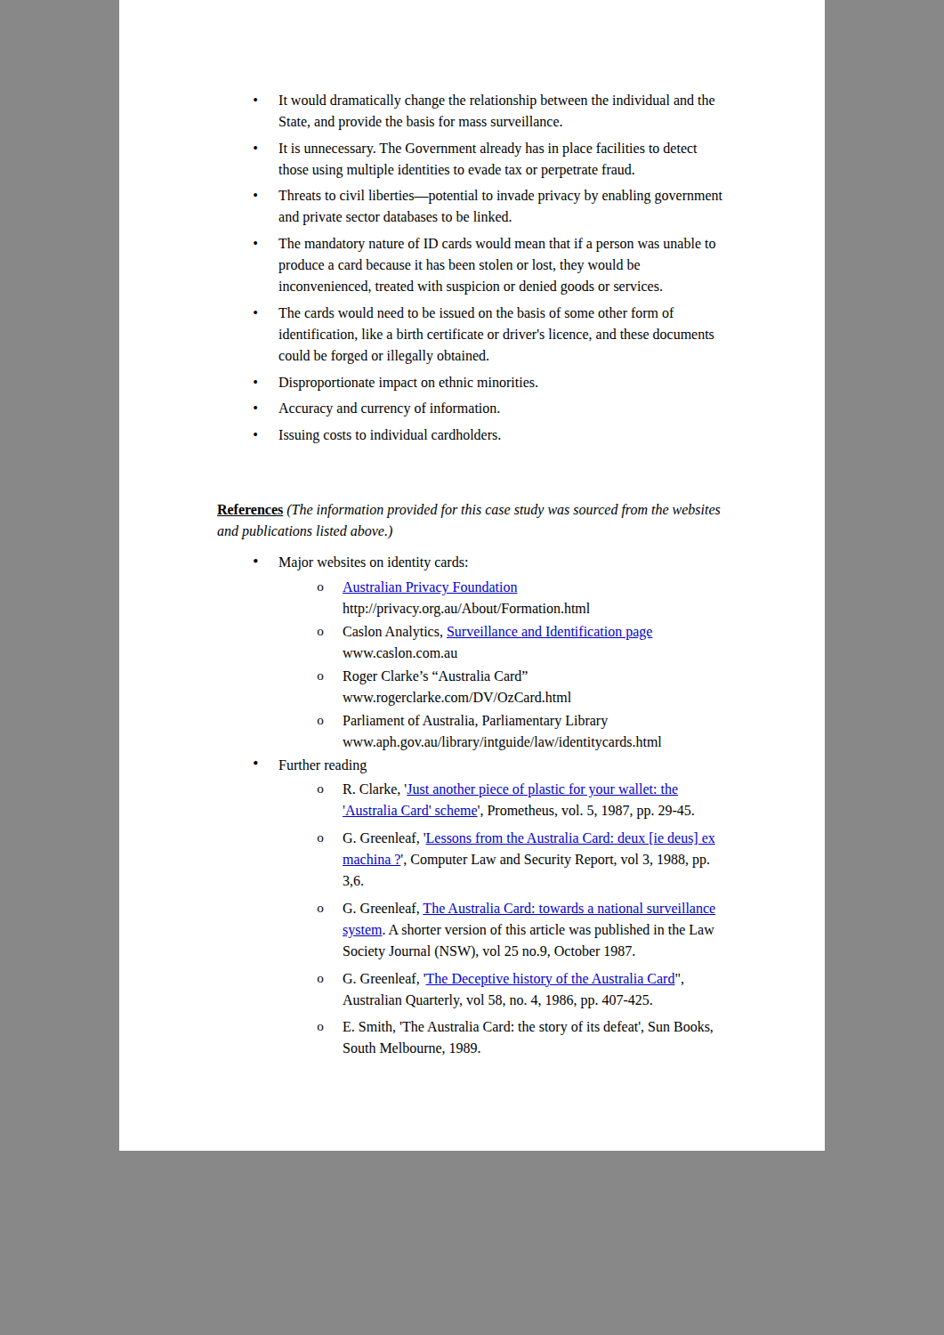It would dramatically change the relationship between the individual and the State, and provide the basis for mass surveillance.
It is unnecessary. The Government already has in place facilities to detect those using multiple identities to evade tax or perpetrate fraud.
Threats to civil liberties—potential to invade privacy by enabling government and private sector databases to be linked.
The mandatory nature of ID cards would mean that if a person was unable to produce a card because it has been stolen or lost, they would be inconvenienced, treated with suspicion or denied goods or services.
The cards would need to be issued on the basis of some other form of identification, like a birth certificate or driver's licence, and these documents could be forged or illegally obtained.
Disproportionate impact on ethnic minorities.
Accuracy and currency of information.
Issuing costs to individual cardholders.
References (The information provided for this case study was sourced from the websites and publications listed above.)
Major websites on identity cards:
Australian Privacy Foundation
http://privacy.org.au/About/Formation.html
Caslon Analytics, Surveillance and Identification page www.caslon.com.au
Roger Clarke’s “Australia Card” www.rogerclarke.com/DV/OzCard.html
Parliament of Australia, Parliamentary Library
www.aph.gov.au/library/intguide/law/identitycards.html
Further reading
R. Clarke, 'Just another piece of plastic for your wallet: the 'Australia Card' scheme', Prometheus, vol. 5, 1987, pp. 29-45.
G. Greenleaf, 'Lessons from the Australia Card: deux [ie deus] ex machina ?', Computer Law and Security Report, vol 3, 1988, pp. 3,6.
G. Greenleaf, The Australia Card: towards a national surveillance system. A shorter version of this article was published in the Law Society Journal (NSW), vol 25 no.9, October 1987.
G. Greenleaf, 'The Deceptive history of the Australia Card", Australian Quarterly, vol 58, no. 4, 1986, pp. 407-425.
E. Smith, 'The Australia Card: the story of its defeat', Sun Books, South Melbourne, 1989.